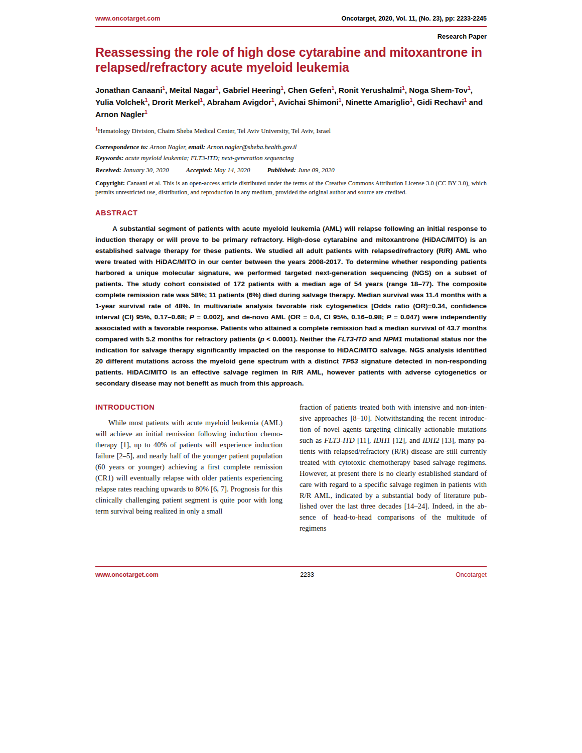www.oncotarget.com
Oncotarget, 2020, Vol. 11, (No. 23), pp: 2233-2245
Research Paper
Reassessing the role of high dose cytarabine and mitoxantrone in relapsed/refractory acute myeloid leukemia
Jonathan Canaani1, Meital Nagar1, Gabriel Heering1, Chen Gefen1, Ronit Yerushalmi1, Noga Shem-Tov1, Yulia Volchek1, Drorit Merkel1, Abraham Avigdor1, Avichai Shimoni1, Ninette Amariglio1, Gidi Rechavi1 and Arnon Nagler1
1Hematology Division, Chaim Sheba Medical Center, Tel Aviv University, Tel Aviv, Israel
Correspondence to: Arnon Nagler, email: Arnon.nagler@sheba.health.gov.il
Keywords: acute myeloid leukemia; FLT3-ITD; next-generation sequencing
Received: January 30, 2020
Accepted: May 14, 2020
Published: June 09, 2020
Copyright: Canaani et al. This is an open-access article distributed under the terms of the Creative Commons Attribution License 3.0 (CC BY 3.0), which permits unrestricted use, distribution, and reproduction in any medium, provided the original author and source are credited.
ABSTRACT
A substantial segment of patients with acute myeloid leukemia (AML) will relapse following an initial response to induction therapy or will prove to be primary refractory. High-dose cytarabine and mitoxantrone (HiDAC/MITO) is an established salvage therapy for these patients. We studied all adult patients with relapsed/refractory (R/R) AML who were treated with HiDAC/MITO in our center between the years 2008-2017. To determine whether responding patients harbored a unique molecular signature, we performed targeted next-generation sequencing (NGS) on a subset of patients. The study cohort consisted of 172 patients with a median age of 54 years (range 18–77). The composite complete remission rate was 58%; 11 patients (6%) died during salvage therapy. Median survival was 11.4 months with a 1-year survival rate of 48%. In multivariate analysis favorable risk cytogenetics [Odds ratio (OR)=0.34, confidence interval (CI) 95%, 0.17–0.68; P = 0.002], and de-novo AML (OR = 0.4, CI 95%, 0.16–0.98; P = 0.047) were independently associated with a favorable response. Patients who attained a complete remission had a median survival of 43.7 months compared with 5.2 months for refractory patients (p < 0.0001). Neither the FLT3-ITD and NPM1 mutational status nor the indication for salvage therapy significantly impacted on the response to HiDAC/MITO salvage. NGS analysis identified 20 different mutations across the myeloid gene spectrum with a distinct TP53 signature detected in non-responding patients. HiDAC/MITO is an effective salvage regimen in R/R AML, however patients with adverse cytogenetics or secondary disease may not benefit as much from this approach.
INTRODUCTION
While most patients with acute myeloid leukemia (AML) will achieve an initial remission following induction chemotherapy [1], up to 40% of patients will experience induction failure [2–5], and nearly half of the younger patient population (60 years or younger) achieving a first complete remission (CR1) will eventually relapse with older patients experiencing relapse rates reaching upwards to 80% [6, 7]. Prognosis for this clinically challenging patient segment is quite poor with long term survival being realized in only a small
fraction of patients treated both with intensive and non-intensive approaches [8–10]. Notwithstanding the recent introduction of novel agents targeting clinically actionable mutations such as FLT3-ITD [11], IDH1 [12], and IDH2 [13], many patients with relapsed/refractory (R/R) disease are still currently treated with cytotoxic chemotherapy based salvage regimens. However, at present there is no clearly established standard of care with regard to a specific salvage regimen in patients with R/R AML, indicated by a substantial body of literature published over the last three decades [14–24]. Indeed, in the absence of head-to-head comparisons of the multitude of regimens
www.oncotarget.com
2233
Oncotarget